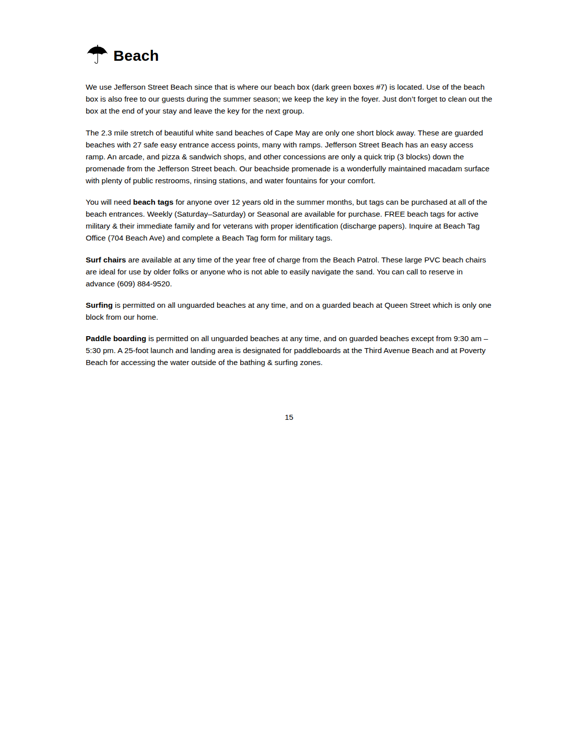☂
Beach
We use Jefferson Street Beach since that is where our beach box (dark green boxes #7) is located. Use of the beach box is also free to our guests during the summer season; we keep the key in the foyer. Just don’t forget to clean out the box at the end of your stay and leave the key for the next group.
The 2.3 mile stretch of beautiful white sand beaches of Cape May are only one short block away. These are guarded beaches with 27 safe easy entrance access points, many with ramps. Jefferson Street Beach has an easy access ramp. An arcade, and pizza & sandwich shops, and other concessions are only a quick trip (3 blocks) down the promenade from the Jefferson Street beach. Our beachside promenade is a wonderfully maintained macadam surface with plenty of public restrooms, rinsing stations, and water fountains for your comfort.
You will need beach tags for anyone over 12 years old in the summer months, but tags can be purchased at all of the beach entrances. Weekly (Saturday–Saturday) or Seasonal are available for purchase. FREE beach tags for active military & their immediate family and for veterans with proper identification (discharge papers). Inquire at Beach Tag Office (704 Beach Ave) and complete a Beach Tag form for military tags.
Surf chairs are available at any time of the year free of charge from the Beach Patrol. These large PVC beach chairs are ideal for use by older folks or anyone who is not able to easily navigate the sand. You can call to reserve in advance (609) 884-9520.
Surfing is permitted on all unguarded beaches at any time, and on a guarded beach at Queen Street which is only one block from our home.
Paddle boarding is permitted on all unguarded beaches at any time, and on guarded beaches except from 9:30 am – 5:30 pm. A 25-foot launch and landing area is designated for paddleboards at the Third Avenue Beach and at Poverty Beach for accessing the water outside of the bathing & surfing zones.
15